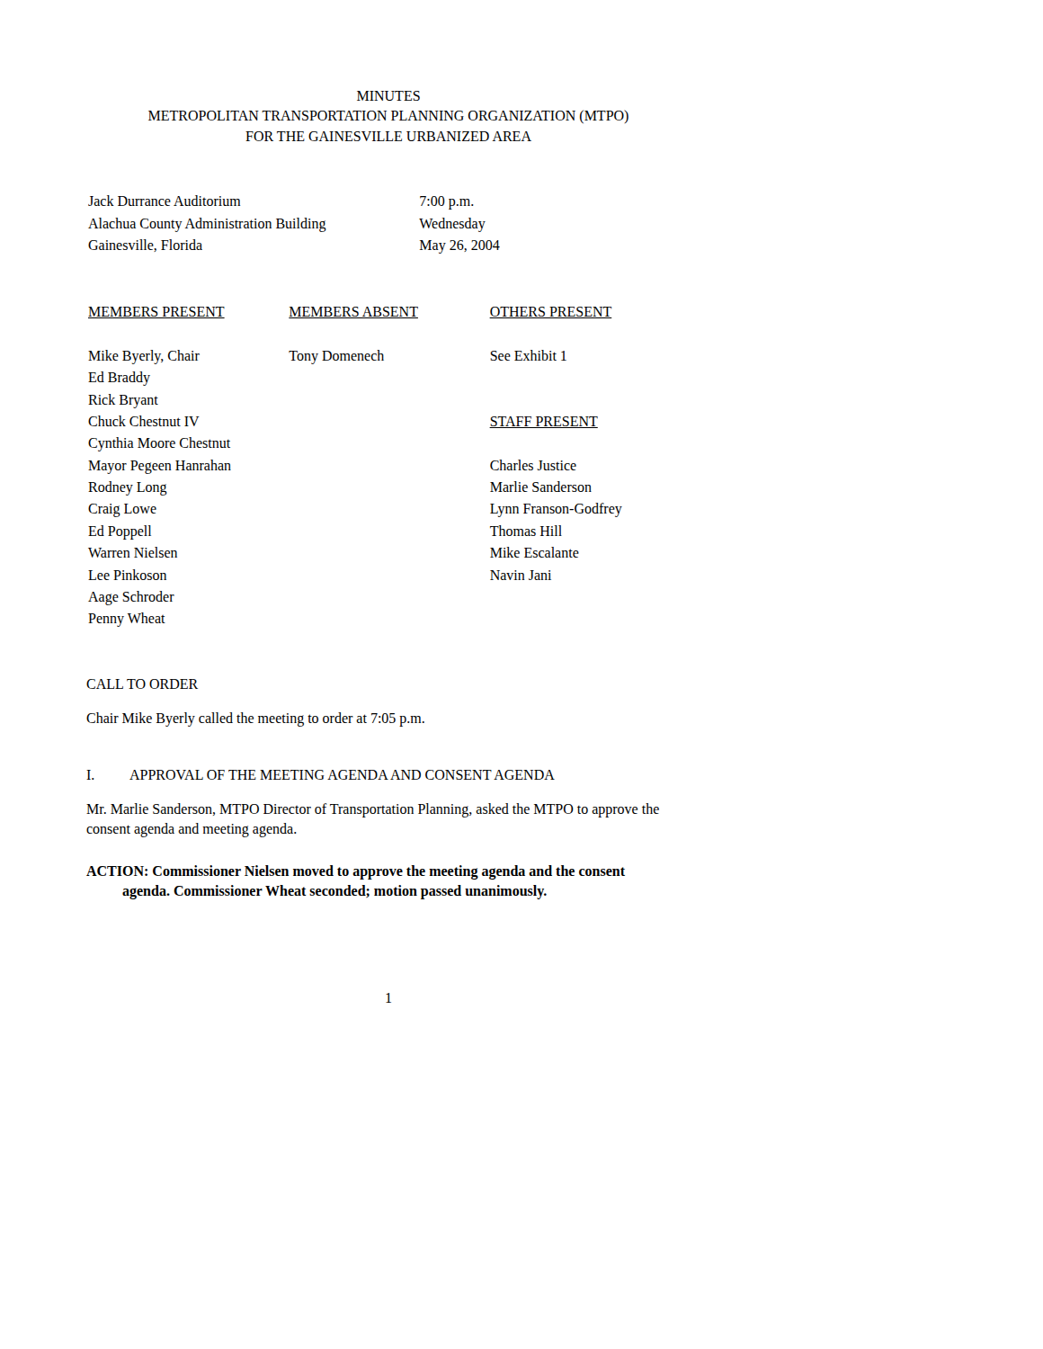MINUTES
METROPOLITAN TRANSPORTATION PLANNING ORGANIZATION (MTPO)
FOR THE GAINESVILLE URBANIZED AREA
| Jack Durrance Auditorium | 7:00 p.m. |
| Alachua County Administration Building | Wednesday |
| Gainesville, Florida | May 26, 2004 |
| MEMBERS PRESENT | MEMBERS ABSENT | OTHERS PRESENT |
| Mike Byerly, Chair | Tony Domenech | See Exhibit 1 |
| Ed Braddy | | |
| Rick Bryant | | |
| Chuck Chestnut IV | | STAFF PRESENT |
| Cynthia Moore Chestnut | | |
| Mayor Pegeen Hanrahan | | Charles Justice |
| Rodney Long | | Marlie Sanderson |
| Craig Lowe | | Lynn Franson-Godfrey |
| Ed Poppell | | Thomas Hill |
| Warren Nielsen | | Mike Escalante |
| Lee Pinkoson | | Navin Jani |
| Aage Schroder | | |
| Penny Wheat | | |
CALL TO ORDER
Chair Mike Byerly called the meeting to order at 7:05 p.m.
I. APPROVAL OF THE MEETING AGENDA AND CONSENT AGENDA
Mr. Marlie Sanderson, MTPO Director of Transportation Planning, asked the MTPO to approve the consent agenda and meeting agenda.
ACTION: Commissioner Nielsen moved to approve the meeting agenda and the consent
agenda. Commissioner Wheat seconded; motion passed unanimously.
1